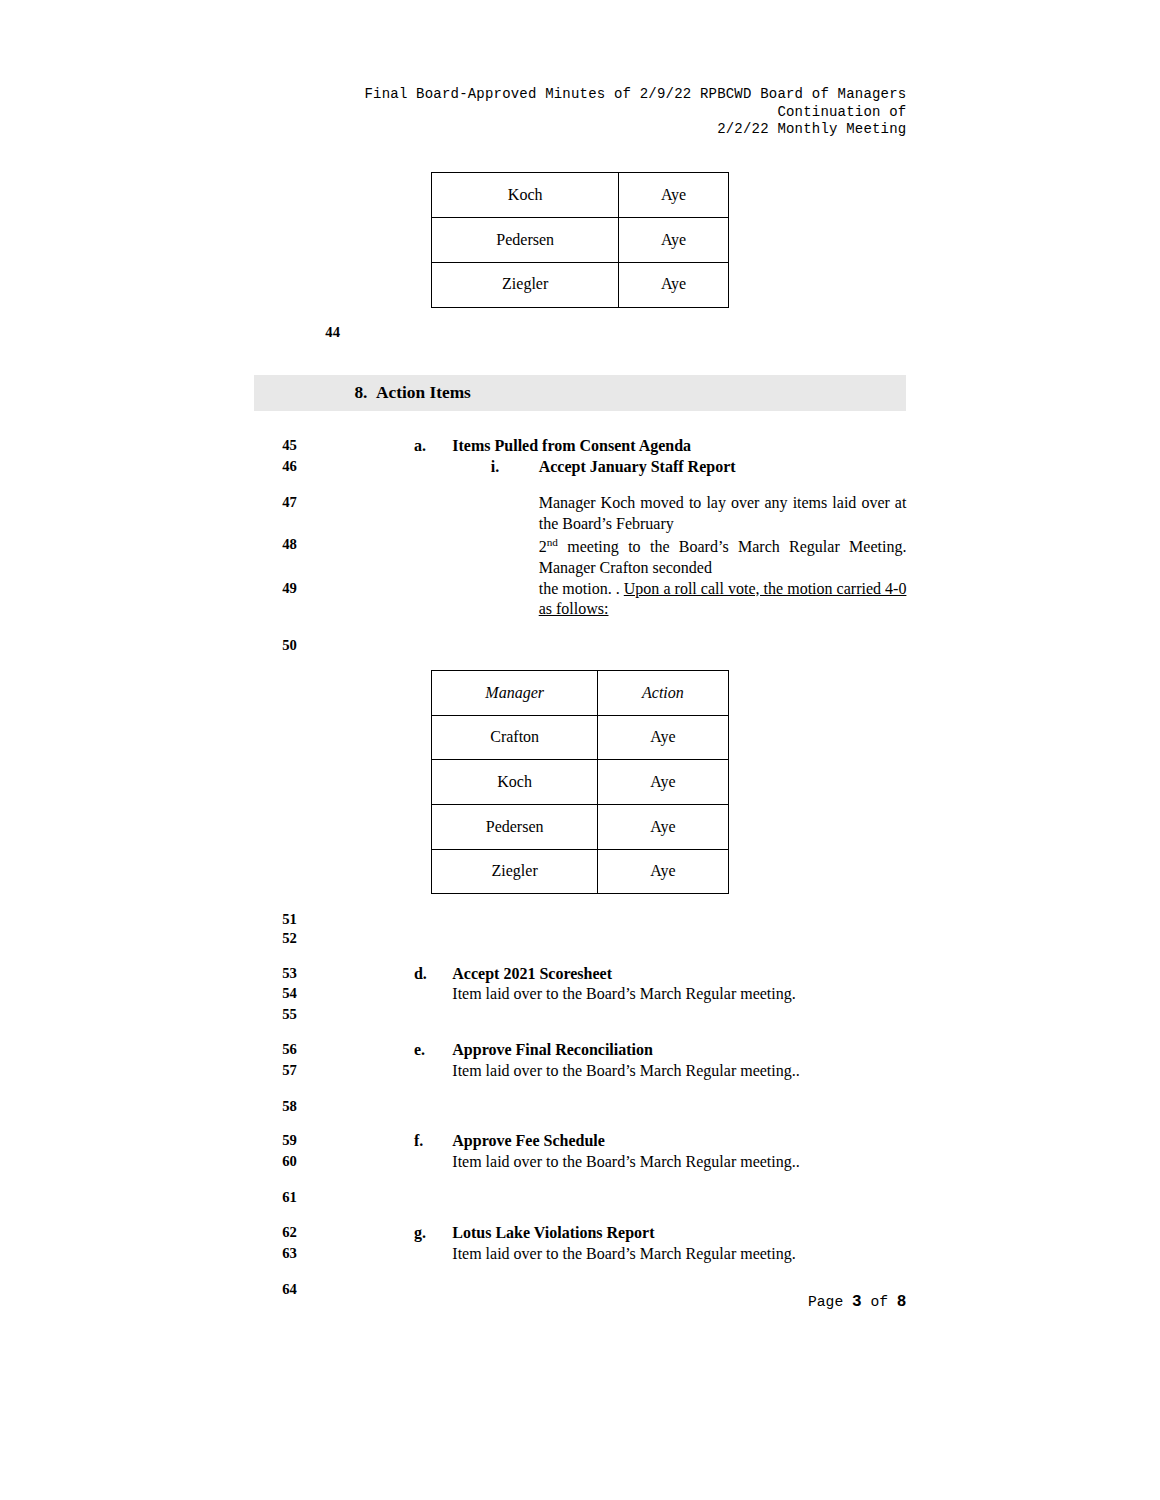Final Board-Approved Minutes of 2/9/22 RPBCWD Board of Managers Continuation of
2/2/22 Monthly Meeting
| Koch | Aye |
| Pedersen | Aye |
| Ziegler | Aye |
44
8. Action Items
45
a. Items Pulled from Consent Agenda
46
i. Accept January Staff Report
47
Manager Koch moved to lay over any items laid over at the Board’s February
48
2nd meeting to the Board’s March Regular Meeting. Manager Crafton seconded
49
the motion. . Upon a roll call vote, the motion carried 4-0 as follows:
50
| Manager | Action |
| --- | --- |
| Crafton | Aye |
| Koch | Aye |
| Pedersen | Aye |
| Ziegler | Aye |
51
52
53
d. Accept 2021 Scoresheet
54
Item laid over to the Board’s March Regular meeting.
55
56
e. Approve Final Reconciliation
57
Item laid over to the Board’s March Regular meeting..
58
59
f. Approve Fee Schedule
60
Item laid over to the Board’s March Regular meeting..
61
62
g. Lotus Lake Violations Report
63
Item laid over to the Board’s March Regular meeting.
64
Page 3 of 8